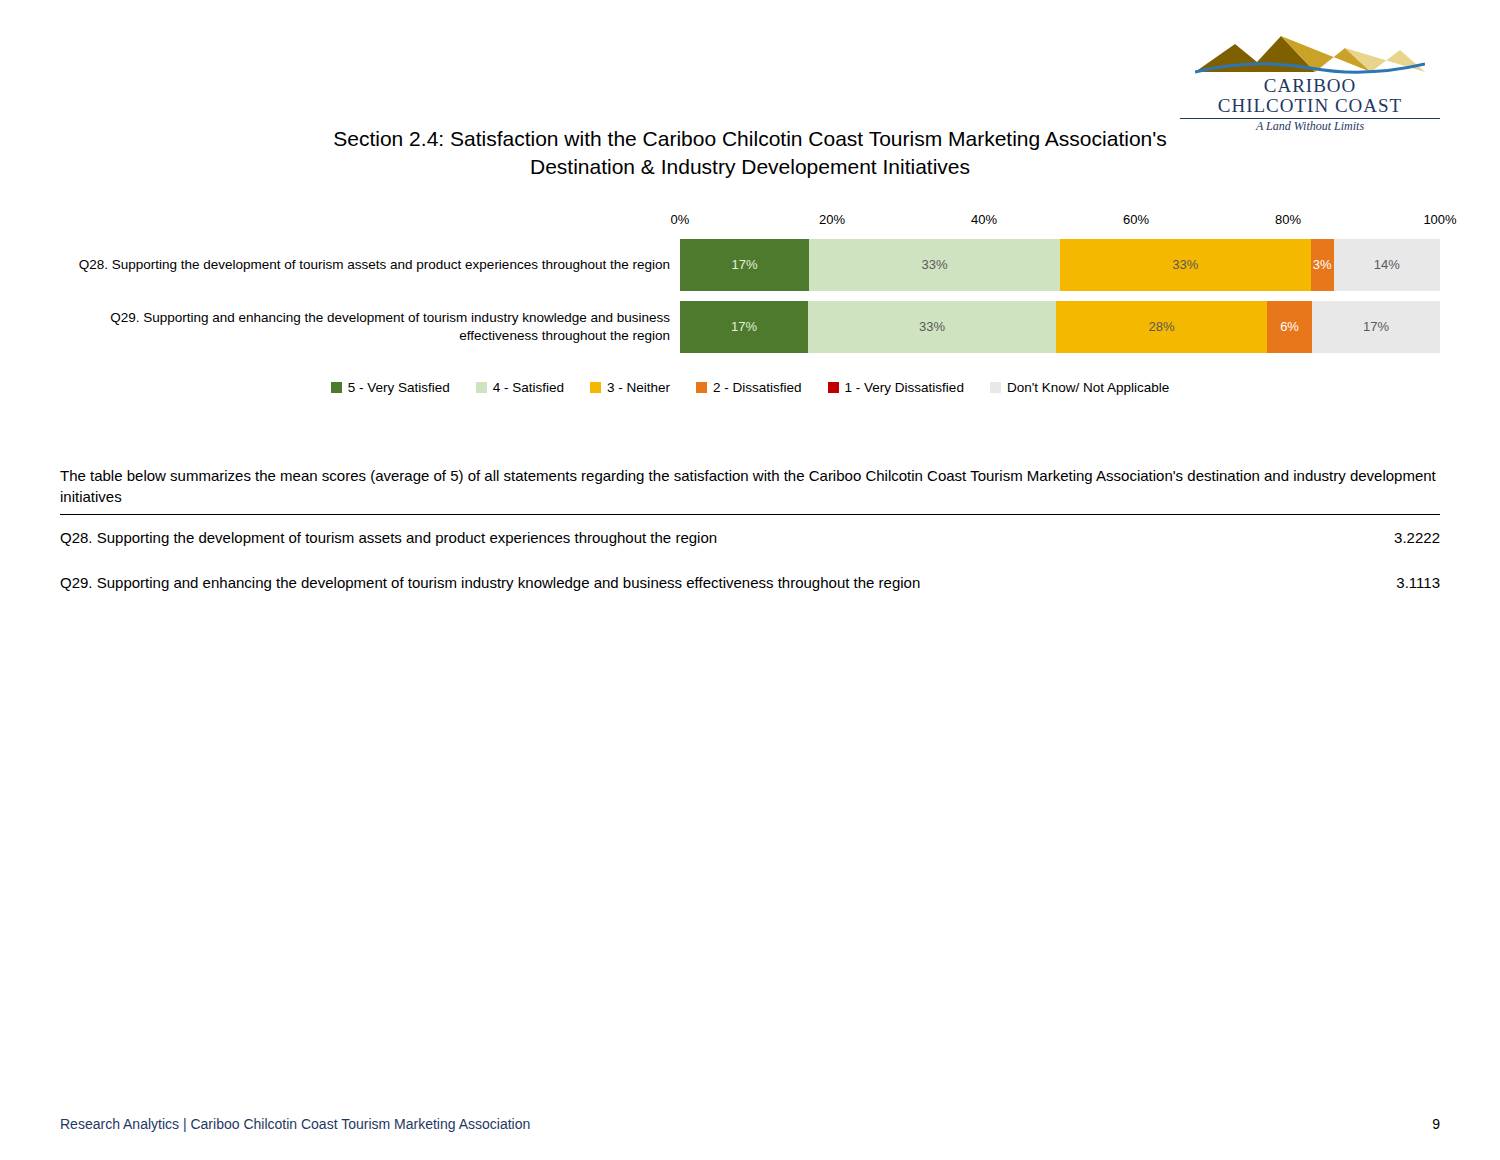CARIBOO
CHILCOTIN COAST
A Land Without Limits
Section 2.4: Satisfaction with the Cariboo Chilcotin Coast Tourism Marketing Association's
Destination & Industry Developement Initiatives
0% 20% 40% 60% 80% 100%
Q28. Supporting the development of tourism assets and product experiences throughout the region
17%
33%
33%
3%
14%
Q29. Supporting and enhancing the development of tourism industry knowledge and business effectiveness throughout the region
17%
33%
28%
6%
17%
5 - Very Satisfied
4 - Satisfied
3 - Neither
2 - Dissatisfied
1 - Very Dissatisfied
Don't Know/ Not Applicable
The table below summarizes the mean scores (average of 5) of all statements regarding the satisfaction with the Cariboo Chilcotin Coast Tourism Marketing Association's destination and industry development initiatives
| Q28. Supporting the development of tourism assets and product experiences throughout the region | 3.2222 |
| Q29. Supporting and enhancing the development of tourism industry knowledge and business effectiveness throughout the region | 3.1113 |
Research Analytics | Cariboo Chilcotin Coast Tourism Marketing Association 9